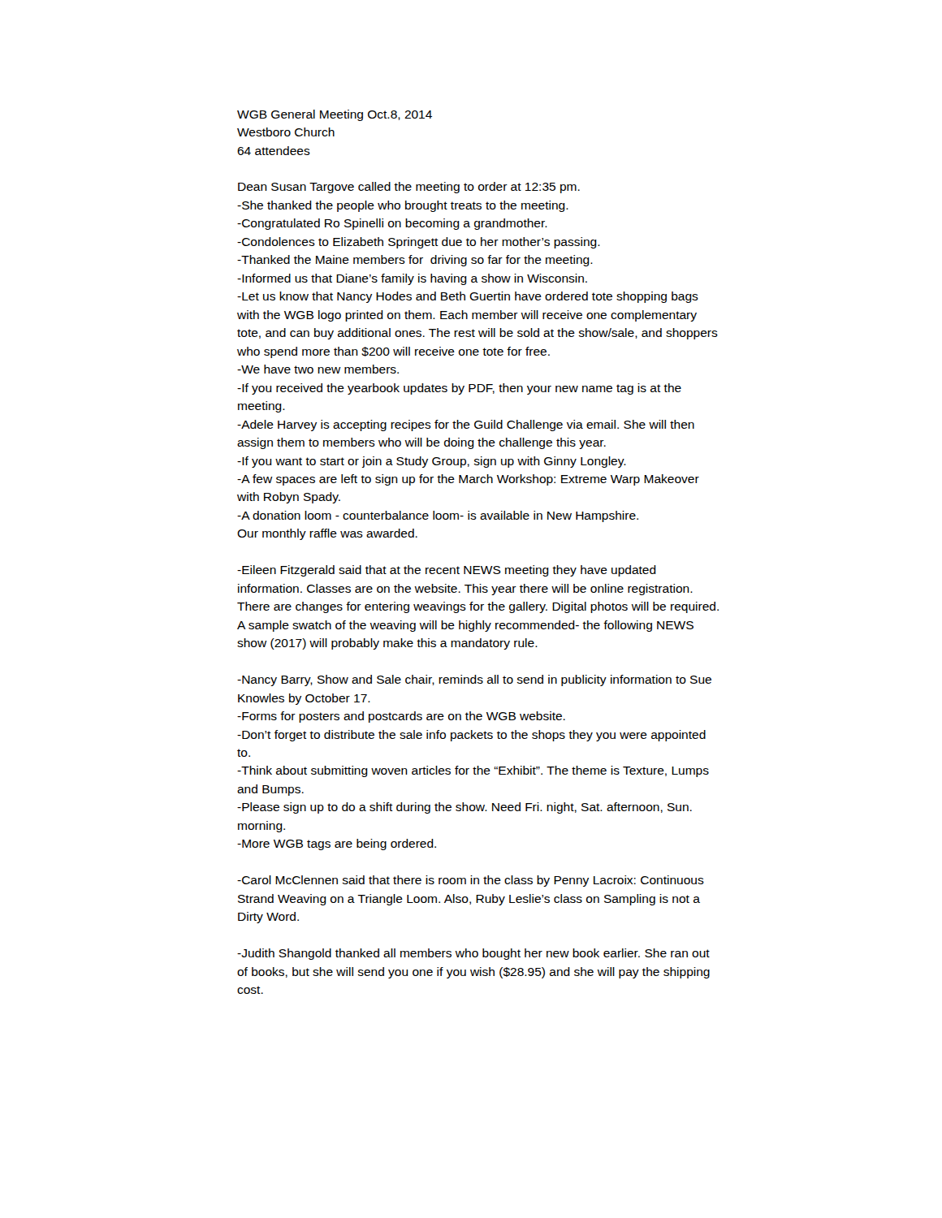WGB General Meeting Oct.8, 2014
Westboro Church
64 attendees
Dean Susan Targove called the meeting to order at 12:35 pm.
-She thanked the people who brought treats to the meeting.
-Congratulated Ro Spinelli on becoming a grandmother.
-Condolences to Elizabeth Springett due to her mother’s passing.
-Thanked the Maine members for driving so far for the meeting.
-Informed us that Diane’s family is having a show in Wisconsin.
-Let us know that Nancy Hodes and Beth Guertin have ordered tote shopping bags with the WGB logo printed on them. Each member will receive one complementary tote, and can buy additional ones. The rest will be sold at the show/sale, and shoppers who spend more than $200 will receive one tote for free.
-We have two new members.
-If you received the yearbook updates by PDF, then your new name tag is at the meeting.
-Adele Harvey is accepting recipes for the Guild Challenge via email. She will then assign them to members who will be doing the challenge this year.
-If you want to start or join a Study Group, sign up with Ginny Longley.
-A few spaces are left to sign up for the March Workshop: Extreme Warp Makeover with Robyn Spady.
-A donation loom - counterbalance loom- is available in New Hampshire.
Our monthly raffle was awarded.
-Eileen Fitzgerald said that at the recent NEWS meeting they have updated information. Classes are on the website. This year there will be online registration. There are changes for entering weavings for the gallery. Digital photos will be required. A sample swatch of the weaving will be highly recommended- the following NEWS show (2017) will probably make this a mandatory rule.
-Nancy Barry, Show and Sale chair, reminds all to send in publicity information to Sue Knowles by October 17.
-Forms for posters and postcards are on the WGB website.
-Don’t forget to distribute the sale info packets to the shops they you were appointed to.
-Think about submitting woven articles for the “Exhibit”. The theme is Texture, Lumps and Bumps.
-Please sign up to do a shift during the show. Need Fri. night, Sat. afternoon, Sun. morning.
-More WGB tags are being ordered.
-Carol McClennen said that there is room in the class by Penny Lacroix: Continuous Strand Weaving on a Triangle Loom. Also, Ruby Leslie’s class on Sampling is not a Dirty Word.
-Judith Shangold thanked all members who bought her new book earlier. She ran out of books, but she will send you one if you wish ($28.95) and she will pay the shipping cost.